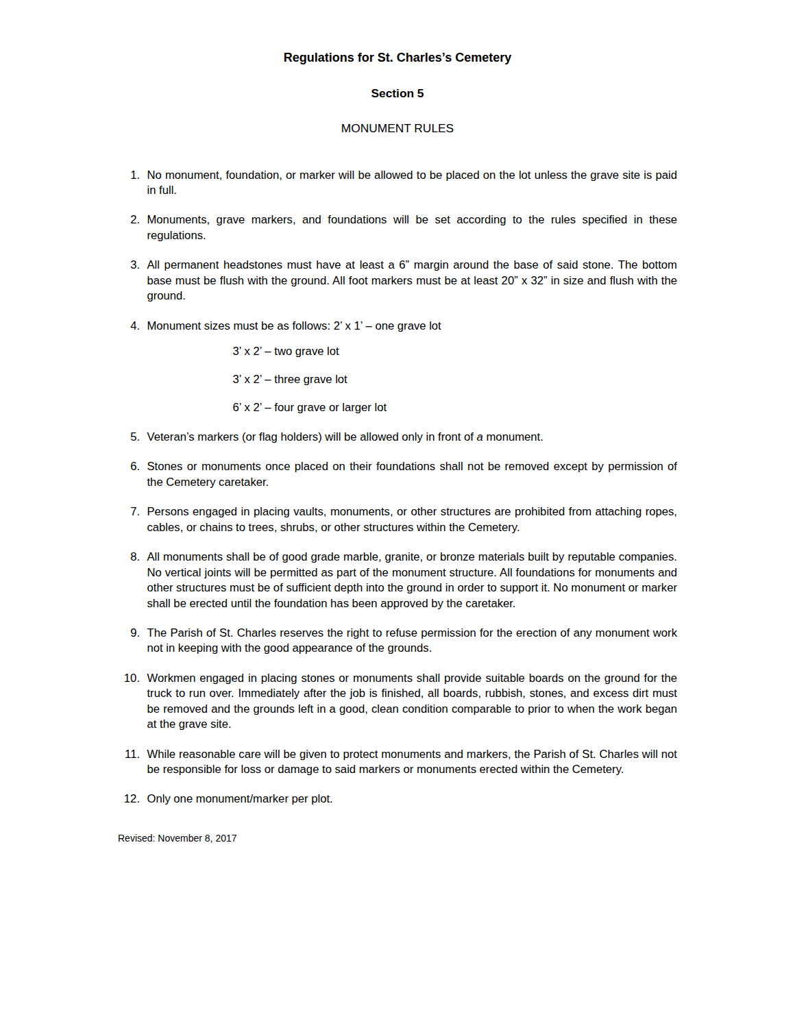Regulations for St. Charles’s Cemetery
Section 5
MONUMENT RULES
No monument, foundation, or marker will be allowed to be placed on the lot unless the grave site is paid in full.
Monuments, grave markers, and foundations will be set according to the rules specified in these regulations.
All permanent headstones must have at least a 6” margin around the base of said stone. The bottom base must be flush with the ground. All foot markers must be at least 20” x 32” in size and flush with the ground.
Monument sizes must be as follows: 2’ x 1’ – one grave lot
3’ x 2’ – two grave lot
3’ x 2’ – three grave lot
6’ x 2’ – four grave or larger lot
Veteran’s markers (or flag holders) will be allowed only in front of a monument.
Stones or monuments once placed on their foundations shall not be removed except by permission of the Cemetery caretaker.
Persons engaged in placing vaults, monuments, or other structures are prohibited from attaching ropes, cables, or chains to trees, shrubs, or other structures within the Cemetery.
All monuments shall be of good grade marble, granite, or bronze materials built by reputable companies. No vertical joints will be permitted as part of the monument structure. All foundations for monuments and other structures must be of sufficient depth into the ground in order to support it. No monument or marker shall be erected until the foundation has been approved by the caretaker.
The Parish of St. Charles reserves the right to refuse permission for the erection of any monument work not in keeping with the good appearance of the grounds.
Workmen engaged in placing stones or monuments shall provide suitable boards on the ground for the truck to run over. Immediately after the job is finished, all boards, rubbish, stones, and excess dirt must be removed and the grounds left in a good, clean condition comparable to prior to when the work began at the grave site.
While reasonable care will be given to protect monuments and markers, the Parish of St. Charles will not be responsible for loss or damage to said markers or monuments erected within the Cemetery.
Only one monument/marker per plot.
Revised: November 8, 2017